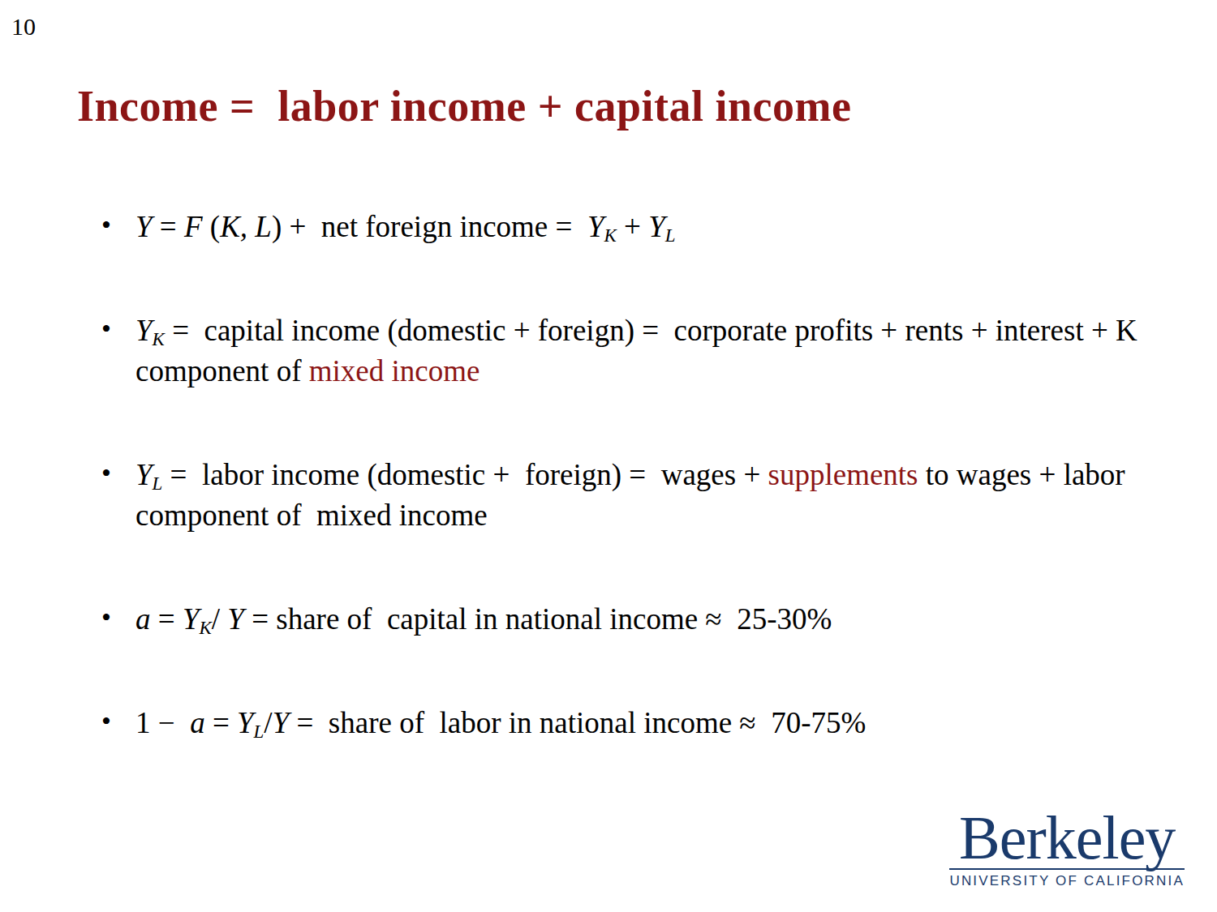10
Income = labor income + capital income
Y = F (K, L) + net foreign income = YK + YL
YK = capital income (domestic + foreign) = corporate profits + rents + interest + K component of mixed income
YL = labor income (domestic + foreign) = wages + supplements to wages + labor component of mixed income
a = YK/ Y = share of capital in national income ≈ 25-30%
1 − a = YL/Y = share of labor in national income ≈ 70-75%
Berkeley
UNIVERSITY OF CALIFORNIA